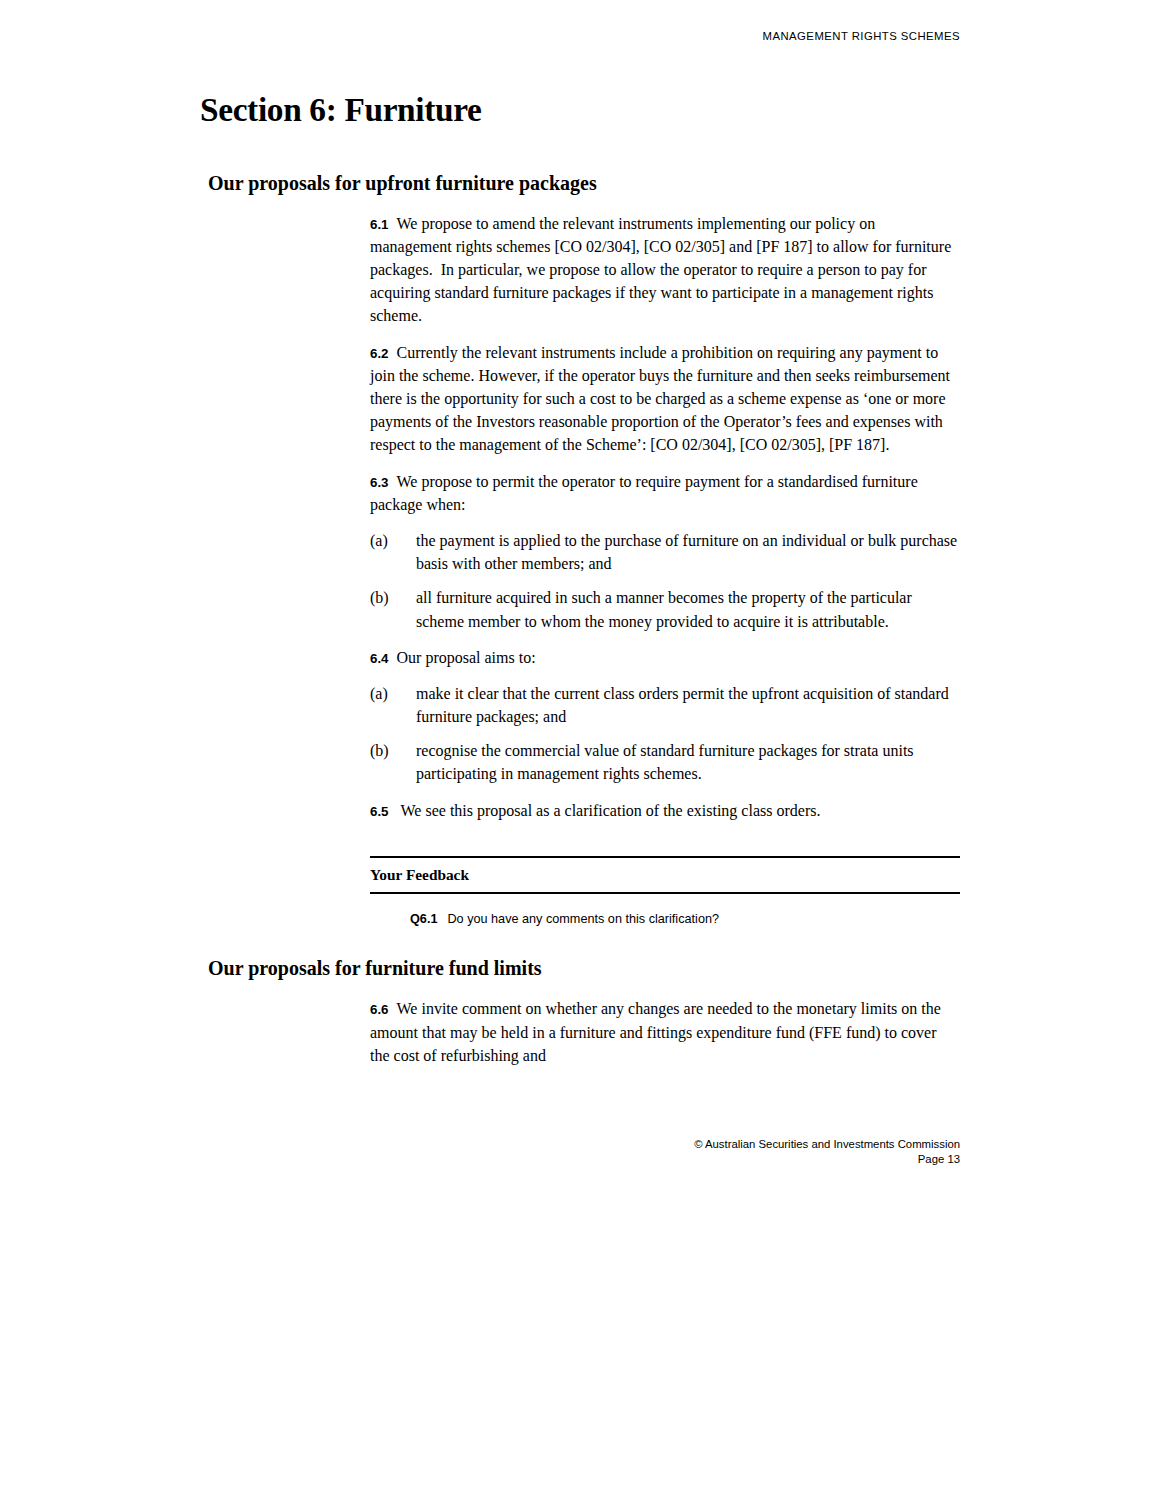Management rights schemes
Section 6: Furniture
Our proposals for upfront furniture packages
6.1 We propose to amend the relevant instruments implementing our policy on management rights schemes [CO 02/304], [CO 02/305] and [PF 187] to allow for furniture packages. In particular, we propose to allow the operator to require a person to pay for acquiring standard furniture packages if they want to participate in a management rights scheme.
6.2 Currently the relevant instruments include a prohibition on requiring any payment to join the scheme. However, if the operator buys the furniture and then seeks reimbursement there is the opportunity for such a cost to be charged as a scheme expense as ‘one or more payments of the Investors reasonable proportion of the Operator’s fees and expenses with respect to the management of the Scheme’: [CO 02/304], [CO 02/305], [PF 187].
6.3 We propose to permit the operator to require payment for a standardised furniture package when:
(a) the payment is applied to the purchase of furniture on an individual or bulk purchase basis with other members; and
(b) all furniture acquired in such a manner becomes the property of the particular scheme member to whom the money provided to acquire it is attributable.
6.4 Our proposal aims to:
(a) make it clear that the current class orders permit the upfront acquisition of standard furniture packages; and
(b) recognise the commercial value of standard furniture packages for strata units participating in management rights schemes.
6.5 We see this proposal as a clarification of the existing class orders.
Your Feedback
Q6.1 Do you have any comments on this clarification?
Our proposals for furniture fund limits
6.6 We invite comment on whether any changes are needed to the monetary limits on the amount that may be held in a furniture and fittings expenditure fund (FFE fund) to cover the cost of refurbishing and
© Australian Securities and Investments Commission
Page 13